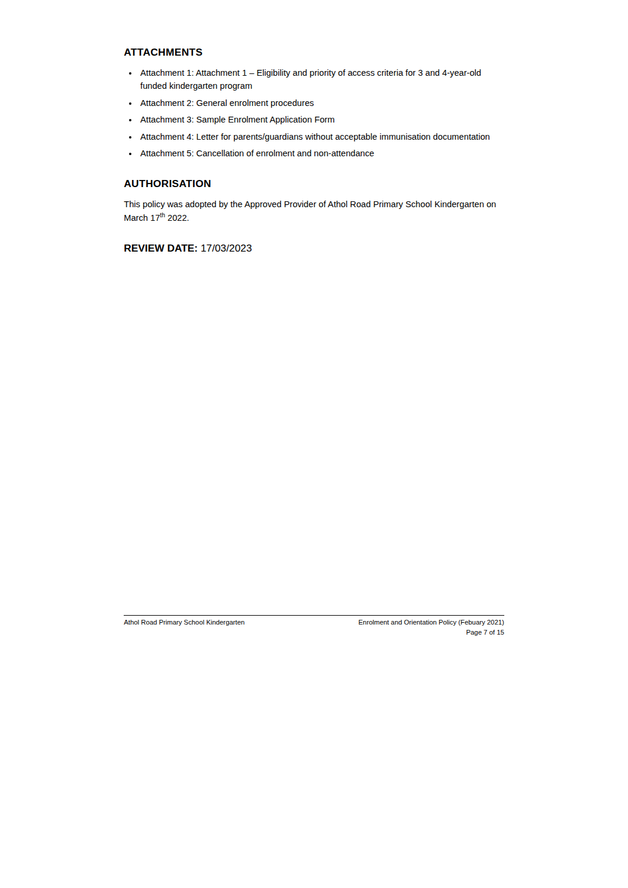ATTACHMENTS
Attachment 1: Attachment 1 – Eligibility and priority of access criteria for 3 and 4-year-old funded kindergarten program
Attachment 2: General enrolment procedures
Attachment 3: Sample Enrolment Application Form
Attachment 4: Letter for parents/guardians without acceptable immunisation documentation
Attachment 5: Cancellation of enrolment and non-attendance
AUTHORISATION
This policy was adopted by the Approved Provider of Athol Road Primary School Kindergarten on March 17th 2022.
REVIEW DATE: 17/03/2023
Athol Road Primary School Kindergarten
Enrolment and Orientation Policy (Febuary 2021)
Page 7 of 15